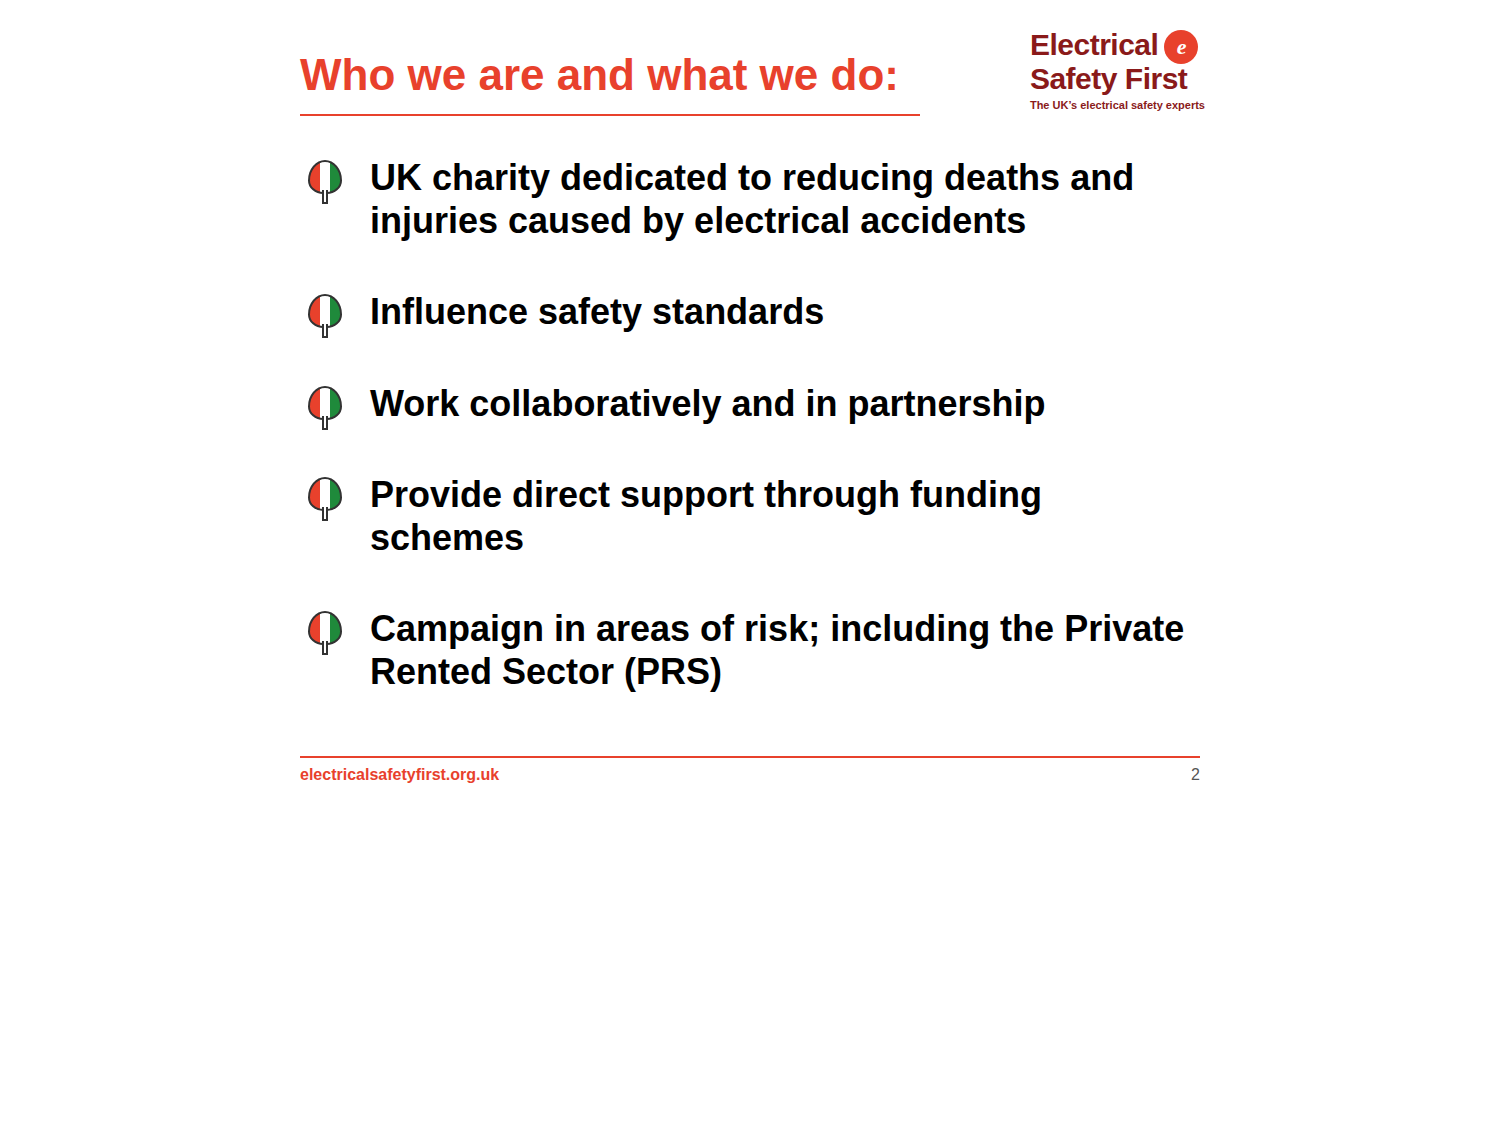Electricale
Safety First
The UK’s electrical safety experts
Who we are and what we do:
UK charity dedicated to reducing deaths and injuries caused by electrical accidents
Influence safety standards
Work collaboratively and in partnership
Provide direct support through funding schemes
Campaign in areas of risk; including the Private Rented Sector (PRS)
electricalsafetyfirst.org.uk 2